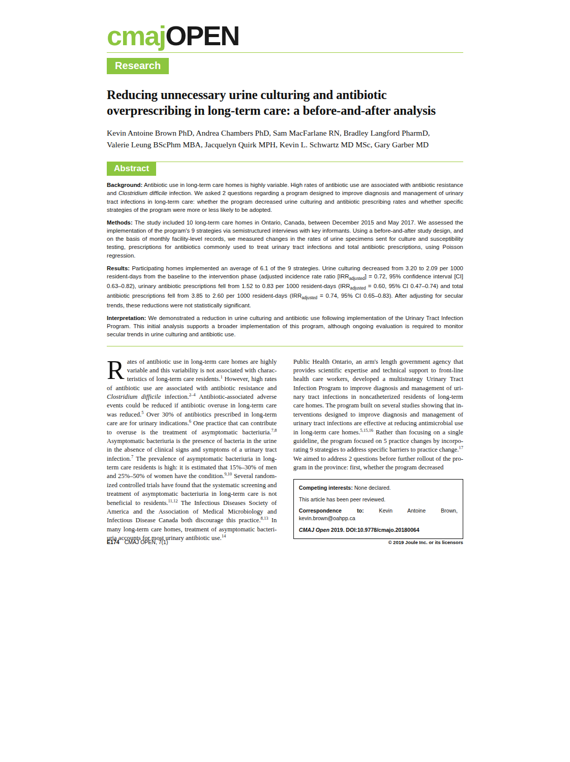cmaj OPEN
Research
Reducing unnecessary urine culturing and antibiotic overprescribing in long-term care: a before-and-after analysis
Kevin Antoine Brown PhD, Andrea Chambers PhD, Sam MacFarlane RN, Bradley Langford PharmD,
Valerie Leung BScPhm MBA, Jacquelyn Quirk MPH, Kevin L. Schwartz MD MSc, Gary Garber MD
Abstract
Background: Antibiotic use in long-term care homes is highly variable. High rates of antibiotic use are associated with antibiotic resistance and Clostridium difficile infection. We asked 2 questions regarding a program designed to improve diagnosis and management of urinary tract infections in long-term care: whether the program decreased urine culturing and antibiotic prescribing rates and whether specific strategies of the program were more or less likely to be adopted.
Methods: The study included 10 long-term care homes in Ontario, Canada, between December 2015 and May 2017. We assessed the implementation of the program's 9 strategies via semistructured interviews with key informants. Using a before-and-after study design, and on the basis of monthly facility-level records, we measured changes in the rates of urine specimens sent for culture and susceptibility testing, prescriptions for antibiotics commonly used to treat urinary tract infections and total antibiotic prescriptions, using Poisson regression.
Results: Participating homes implemented an average of 6.1 of the 9 strategies. Urine culturing decreased from 3.20 to 2.09 per 1000 resident-days from the baseline to the intervention phase (adjusted incidence rate ratio [IRRadjusted] = 0.72, 95% confidence interval [CI] 0.63–0.82), urinary antibiotic prescriptions fell from 1.52 to 0.83 per 1000 resident-days (IRRadjusted = 0.60, 95% CI 0.47–0.74) and total antibiotic prescriptions fell from 3.85 to 2.60 per 1000 resident-days (IRRadjusted = 0.74, 95% CI 0.65–0.83). After adjusting for secular trends, these reductions were not statistically significant.
Interpretation: We demonstrated a reduction in urine culturing and antibiotic use following implementation of the Urinary Tract Infection Program. This initial analysis supports a broader implementation of this program, although ongoing evaluation is required to monitor secular trends in urine culturing and antibiotic use.
Rates of antibiotic use in long-term care homes are highly variable and this variability is not associated with characteristics of long-term care residents.1 However, high rates of antibiotic use are associated with antibiotic resistance and Clostridium difficile infection.2–4 Antibiotic-associated adverse events could be reduced if antibiotic overuse in long-term care was reduced.5 Over 30% of antibiotics prescribed in long-term care are for urinary indications.6 One practice that can contribute to overuse is the treatment of asymptomatic bacteriuria.7,8 Asymptomatic bacteriuria is the presence of bacteria in the urine in the absence of clinical signs and symptoms of a urinary tract infection.7 The prevalence of asymptomatic bacteriuria in long-term care residents is high: it is estimated that 15%–30% of men and 25%–50% of women have the condition.9,10 Several randomized controlled trials have found that the systematic screening and treatment of asymptomatic bacteriuria in long-term care is not beneficial to residents.11,12 The Infectious Diseases Society of America and the Association of Medical Microbiology and Infectious Disease Canada both discourage this practice.8,13 In many long-term care homes, treatment of asymptomatic bacteriuria accounts for most urinary antibiotic use.14
Public Health Ontario, an arm's length government agency that provides scientific expertise and technical support to front-line health care workers, developed a multistrategy Urinary Tract Infection Program to improve diagnosis and management of urinary tract infections in noncatheterized residents of long-term care homes. The program built on several studies showing that interventions designed to improve diagnosis and management of urinary tract infections are effective at reducing antimicrobial use in long-term care homes.5,15,16 Rather than focusing on a single guideline, the program focused on 5 practice changes by incorporating 9 strategies to address specific barriers to practice change.17 We aimed to address 2 questions before further rollout of the program in the province: first, whether the program decreased
Competing interests: None declared.
This article has been peer reviewed.
Correspondence to: Kevin Antoine Brown, kevin.brown@oahpp.ca
CMAJ Open 2019. DOI:10.9778/cmajo.20180064
E174 CMAJ OPEN, 7(1)
© 2019 Joule Inc. or its licensors